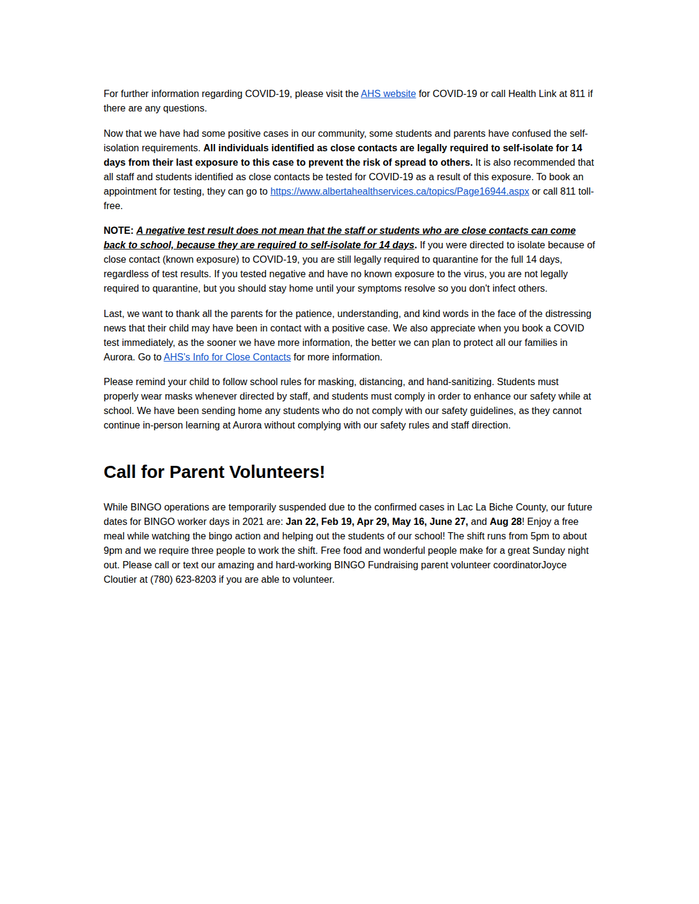For further information regarding COVID-19, please visit the AHS website for COVID-19 or call Health Link at 811 if there are any questions.
Now that we have had some positive cases in our community, some students and parents have confused the self-isolation requirements. All individuals identified as close contacts are legally required to self-isolate for 14 days from their last exposure to this case to prevent the risk of spread to others. It is also recommended that all staff and students identified as close contacts be tested for COVID-19 as a result of this exposure. To book an appointment for testing, they can go to https://www.albertahealthservices.ca/topics/Page16944.aspx or call 811 toll-free.
NOTE: A negative test result does not mean that the staff or students who are close contacts can come back to school, because they are required to self-isolate for 14 days. If you were directed to isolate because of close contact (known exposure) to COVID-19, you are still legally required to quarantine for the full 14 days, regardless of test results. If you tested negative and have no known exposure to the virus, you are not legally required to quarantine, but you should stay home until your symptoms resolve so you don't infect others.
Last, we want to thank all the parents for the patience, understanding, and kind words in the face of the distressing news that their child may have been in contact with a positive case. We also appreciate when you book a COVID test immediately, as the sooner we have more information, the better we can plan to protect all our families in Aurora. Go to AHS's Info for Close Contacts for more information.
Please remind your child to follow school rules for masking, distancing, and hand-sanitizing. Students must properly wear masks whenever directed by staff, and students must comply in order to enhance our safety while at school. We have been sending home any students who do not comply with our safety guidelines, as they cannot continue in-person learning at Aurora without complying with our safety rules and staff direction.
Call for Parent Volunteers!
While BINGO operations are temporarily suspended due to the confirmed cases in Lac La Biche County, our future dates for BINGO worker days in 2021 are: Jan 22, Feb 19, Apr 29, May 16, June 27, and Aug 28! Enjoy a free meal while watching the bingo action and helping out the students of our school! The shift runs from 5pm to about 9pm and we require three people to work the shift. Free food and wonderful people make for a great Sunday night out. Please call or text our amazing and hard-working BINGO Fundraising parent volunteer coordinatorJoyce Cloutier at (780) 623-8203 if you are able to volunteer.